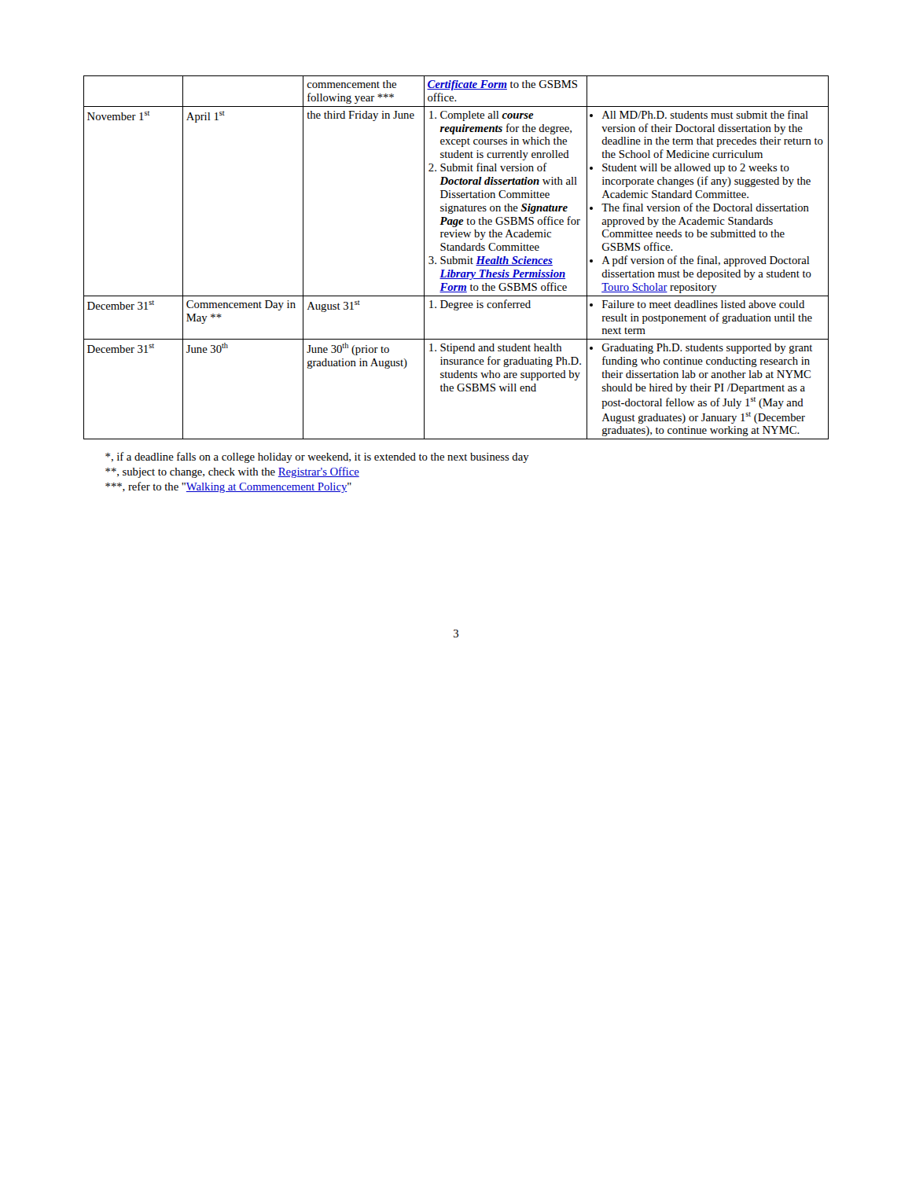| | | commencement the following year *** | Certificate Form to the GSBMS office. | |
| November 1 st | April 1 st | the third Friday in June | Complete all course requirements for the degree, except courses in which the student is currently enrolled Submit final version of Doctoral dissertation with all Dissertation Committee signatures on the Signature Page to the GSBMS office for review by the Academic Standards Committee Submit Health Sciences Library Thesis Permission Form to the GSBMS office | All MD/Ph.D. students must submit the final version of their Doctoral dissertation by the deadline in the term that precedes their return to the School of Medicine curriculum Student will be allowed up to 2 weeks to incorporate changes (if any) suggested by the Academic Standard Committee. The final version of the Doctoral dissertation approved by the Academic Standards Committee needs to be submitted to the GSBMS office. A pdf version of the final, approved Doctoral dissertation must be deposited by a student to Touro Scholar repository |
| December 31 st | Commencement Day in May ** | August 31 st | Degree is conferred | Failure to meet deadlines listed above could result in postponement of graduation until the next term |
| December 31 st | June 30 th | June 30 th (prior to graduation in August) | Stipend and student health insurance for graduating Ph.D. students who are supported by the GSBMS will end | Graduating Ph.D. students supported by grant funding who continue conducting research in their dissertation lab or another lab at NYMC should be hired by their PI /Department as a post-doctoral fellow as of July 1 st (May and August graduates) or January 1 st (December graduates), to continue working at NYMC. |
*, if a deadline falls on a college holiday or weekend, it is extended to the next business day
**, subject to change, check with the Registrar's Office
***, refer to the "Walking at Commencement Policy"
3